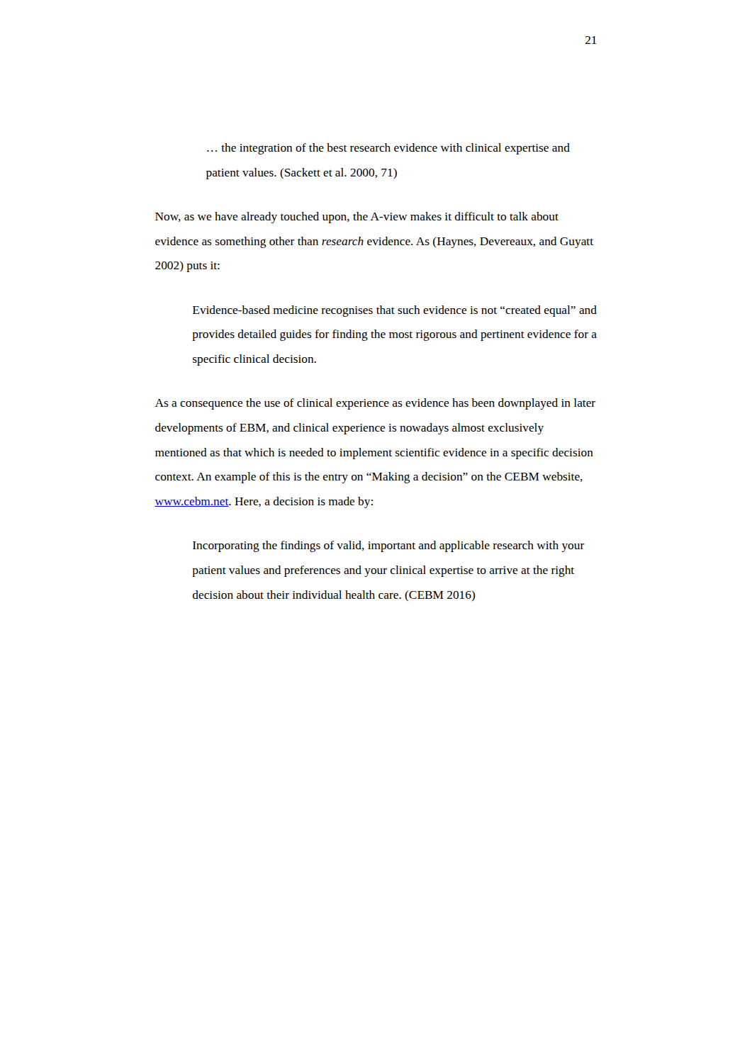21
… the integration of the best research evidence with clinical expertise and patient values. (Sackett et al. 2000, 71)
Now, as we have already touched upon, the A-view makes it difficult to talk about evidence as something other than research evidence. As (Haynes, Devereaux, and Guyatt 2002) puts it:
Evidence-based medicine recognises that such evidence is not “created equal” and provides detailed guides for finding the most rigorous and pertinent evidence for a specific clinical decision.
As a consequence the use of clinical experience as evidence has been downplayed in later developments of EBM, and clinical experience is nowadays almost exclusively mentioned as that which is needed to implement scientific evidence in a specific decision context. An example of this is the entry on “Making a decision” on the CEBM website, www.cebm.net. Here, a decision is made by:
Incorporating the findings of valid, important and applicable research with your patient values and preferences and your clinical expertise to arrive at the right decision about their individual health care. (CEBM 2016)